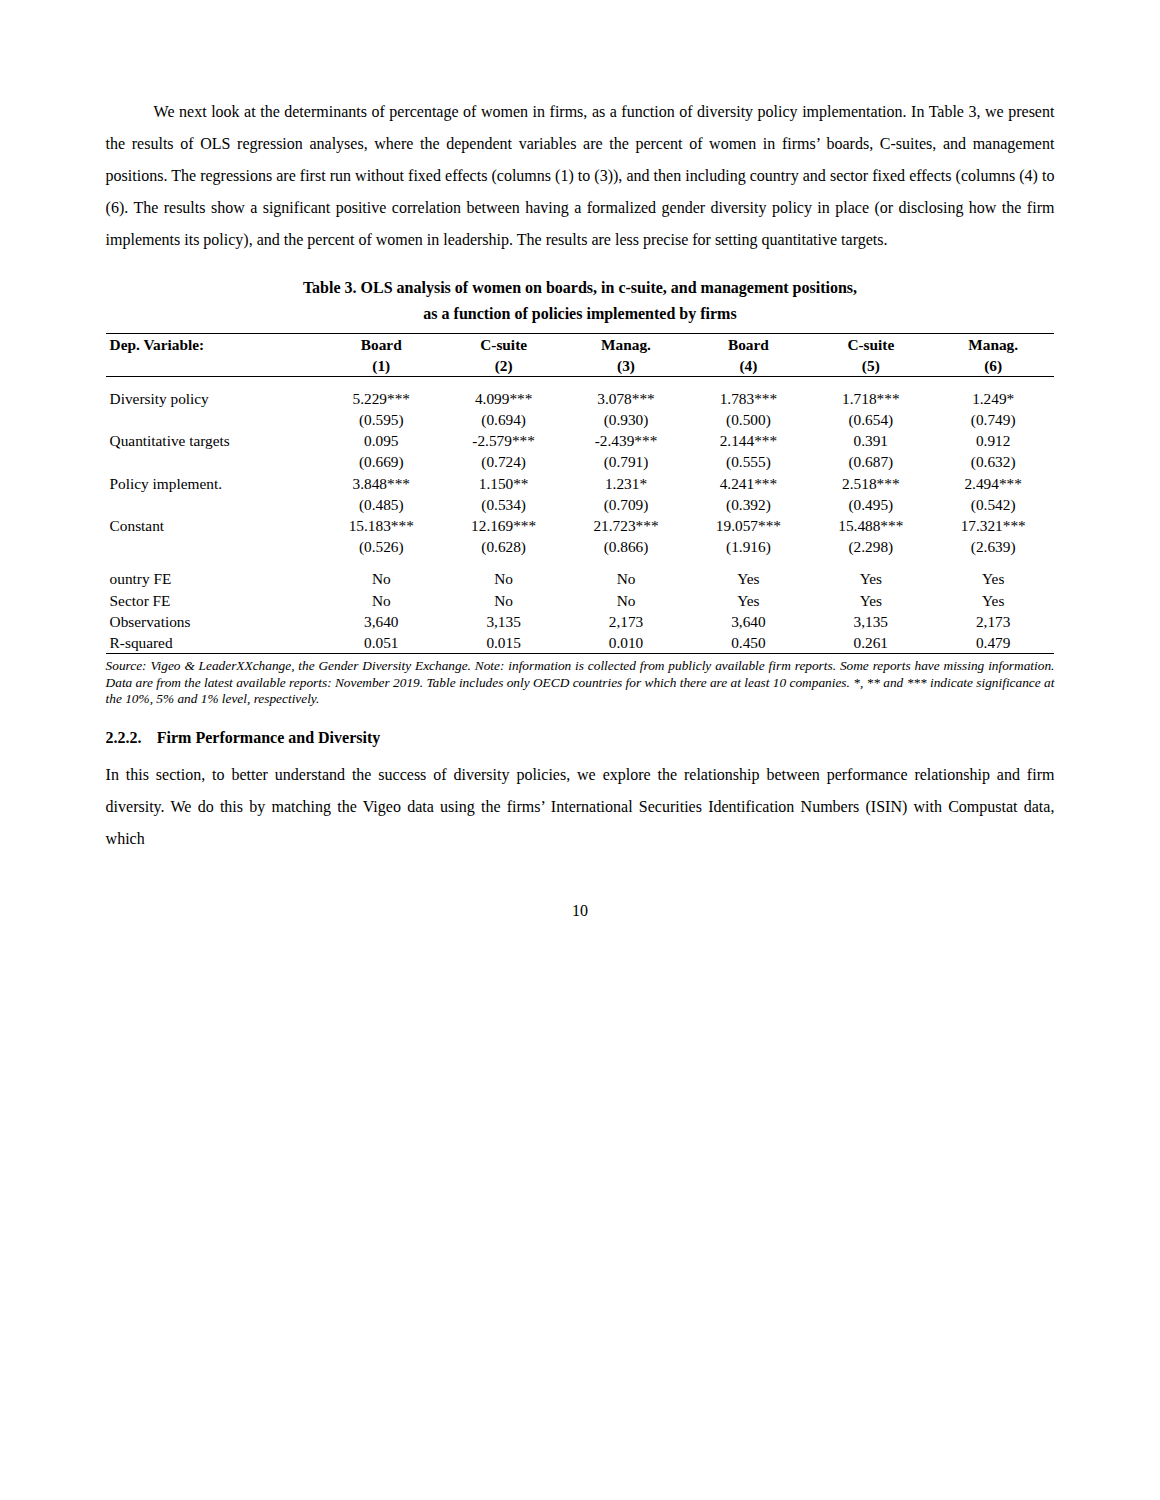We next look at the determinants of percentage of women in firms, as a function of diversity policy implementation. In Table 3, we present the results of OLS regression analyses, where the dependent variables are the percent of women in firms’ boards, C-suites, and management positions. The regressions are first run without fixed effects (columns (1) to (3)), and then including country and sector fixed effects (columns (4) to (6). The results show a significant positive correlation between having a formalized gender diversity policy in place (or disclosing how the firm implements its policy), and the percent of women in leadership. The results are less precise for setting quantitative targets.
Table 3. OLS analysis of women on boards, in c-suite, and management positions, as a function of policies implemented by firms
| Dep. Variable: | Board | C-suite | Manag. | Board | C-suite | Manag. |
| --- | --- | --- | --- | --- | --- | --- |
| | (1) | (2) | (3) | (4) | (5) | (6) |
| Diversity policy | 5.229*** | 4.099*** | 3.078*** | 1.783*** | 1.718*** | 1.249* |
| | (0.595) | (0.694) | (0.930) | (0.500) | (0.654) | (0.749) |
| Quantitative targets | 0.095 | -2.579*** | -2.439*** | 2.144*** | 0.391 | 0.912 |
| | (0.669) | (0.724) | (0.791) | (0.555) | (0.687) | (0.632) |
| Policy implement. | 3.848*** | 1.150** | 1.231* | 4.241*** | 2.518*** | 2.494*** |
| | (0.485) | (0.534) | (0.709) | (0.392) | (0.495) | (0.542) |
| Constant | 15.183*** | 12.169*** | 21.723*** | 19.057*** | 15.488*** | 17.321*** |
| | (0.526) | (0.628) | (0.866) | (1.916) | (2.298) | (2.639) |
| ountry FE | No | No | No | Yes | Yes | Yes |
| Sector FE | No | No | No | Yes | Yes | Yes |
| Observations | 3,640 | 3,135 | 2,173 | 3,640 | 3,135 | 2,173 |
| R-squared | 0.051 | 0.015 | 0.010 | 0.450 | 0.261 | 0.479 |
Source: Vigeo & LeaderXXchange, the Gender Diversity Exchange. Note: information is collected from publicly available firm reports. Some reports have missing information. Data are from the latest available reports: November 2019. Table includes only OECD countries for which there are at least 10 companies. *, ** and *** indicate significance at the 10%, 5% and 1% level, respectively.
2.2.2. Firm Performance and Diversity
In this section, to better understand the success of diversity policies, we explore the relationship between performance relationship and firm diversity. We do this by matching the Vigeo data using the firms’ International Securities Identification Numbers (ISIN) with Compustat data, which
10